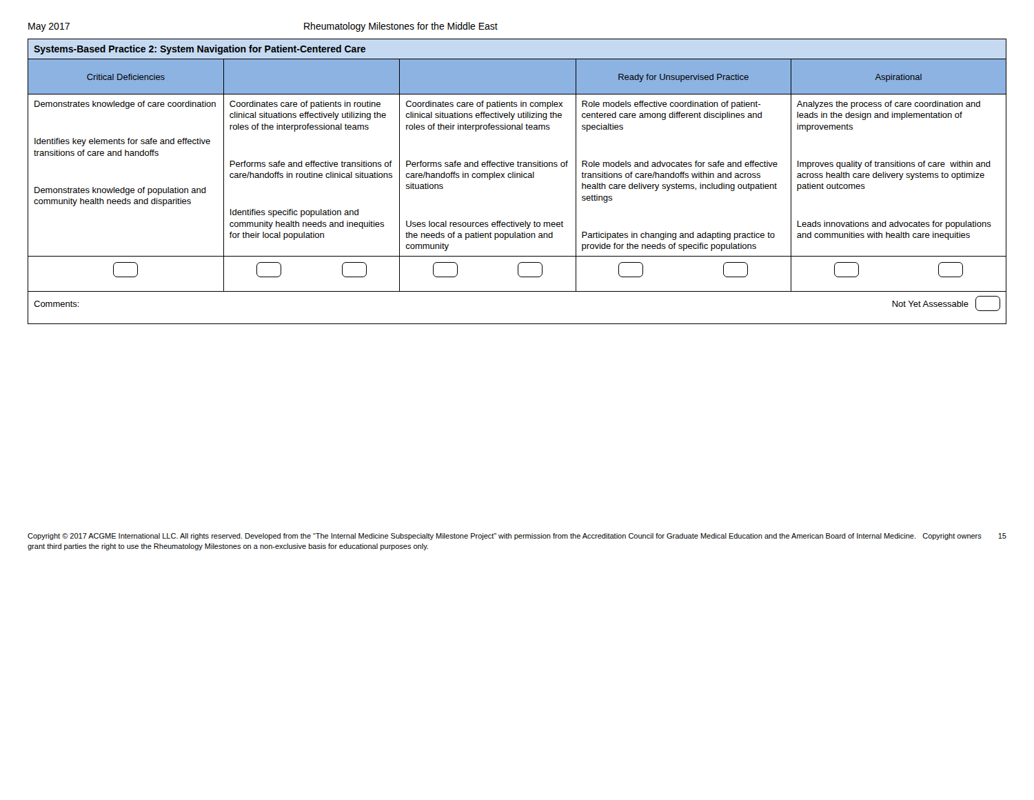May 2017
Rheumatology Milestones for the Middle East
| Systems-Based Practice 2: System Navigation for Patient-Centered Care |
| Critical Deficiencies | | | Ready for Unsupervised Practice | Aspirational |
| Demonstrates knowledge of care coordination Identifies key elements for safe and effective transitions of care and handoffs Demonstrates knowledge of population and community health needs and disparities | Coordinates care of patients in routine clinical situations effectively utilizing the roles of the interprofessional teams Performs safe and effective transitions of care/handoffs in routine clinical situations Identifies specific population and community health needs and inequities for their local population | Coordinates care of patients in complex clinical situations effectively utilizing the roles of their interprofessional teams Performs safe and effective transitions of care/handoffs in complex clinical situations Uses local resources effectively to meet the needs of a patient population and community | Role models effective coordination of patient-centered care among different disciplines and specialties Role models and advocates for safe and effective transitions of care/handoffs within and across health care delivery systems, including outpatient settings Participates in changing and adapting practice to provide for the needs of specific populations | Analyzes the process of care coordination and leads in the design and implementation of improvements Improves quality of transitions of care within and across health care delivery systems to optimize patient outcomes Leads innovations and advocates for populations and communities with health care inequities |
| Comments: Not Yet Assessable |
15 Copyright © 2017 ACGME International LLC. All rights reserved. Developed from the “The Internal Medicine Subspecialty Milestone Project” with permission from the Accreditation Council for Graduate Medical Education and the American Board of Internal Medicine. Copyright owners grant third parties the right to use the Rheumatology Milestones on a non-exclusive basis for educational purposes only.